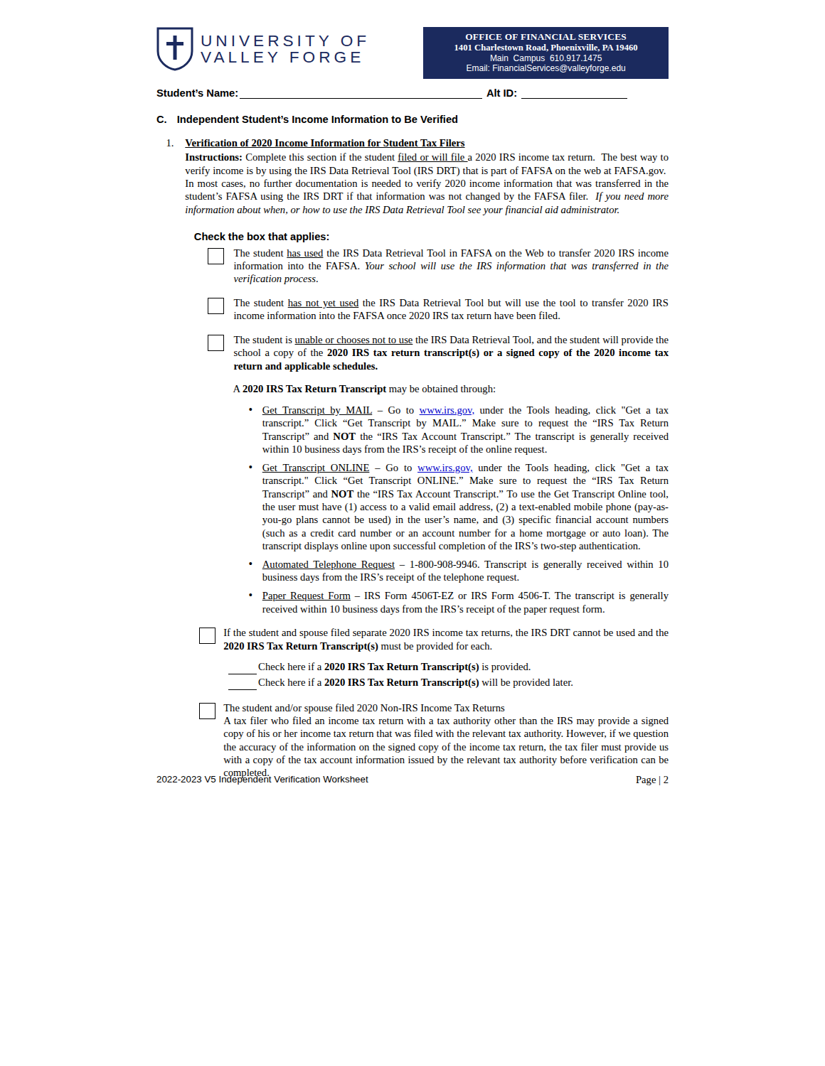UNIVERSITY OF
VALLEY FORGE
OFFICE OF FINANCIAL SERVICES
1401 Charlestown Road, Phoenixville, PA 19460
Main Campus 610.917.1475
Email: FinancialServices@valleyforge.edu
Student’s Name: Alt ID:
C. Independent Student’s Income Information to Be Verified
1. Verification of 2020 Income Information for Student Tax Filers
Instructions: Complete this section if the student filed or will file a 2020 IRS income tax return. The best way to verify income is by using the IRS Data Retrieval Tool (IRS DRT) that is part of FAFSA on the web at FAFSA.gov. In most cases, no further documentation is needed to verify 2020 income information that was transferred in the student’s FAFSA using the IRS DRT if that information was not changed by the FAFSA filer. If you need more information about when, or how to use the IRS Data Retrieval Tool see your financial aid administrator.
Check the box that applies:
The student has used the IRS Data Retrieval Tool in FAFSA on the Web to transfer 2020 IRS income information into the FAFSA. Your school will use the IRS information that was transferred in the verification process.
The student has not yet used the IRS Data Retrieval Tool but will use the tool to transfer 2020 IRS income information into the FAFSA once 2020 IRS tax return have been filed.
The student is unable or chooses not to use the IRS Data Retrieval Tool, and the student will provide the school a copy of the 2020 IRS tax return transcript(s) or a signed copy of the 2020 income tax return and applicable schedules.
A 2020 IRS Tax Return Transcript may be obtained through:
Get Transcript by MAIL – Go to www.irs.gov, under the Tools heading, click "Get a tax transcript.” Click “Get Transcript by MAIL.” Make sure to request the “IRS Tax Return Transcript” and NOT the “IRS Tax Account Transcript.” The transcript is generally received within 10 business days from the IRS’s receipt of the online request.
Get Transcript ONLINE – Go to www.irs.gov, under the Tools heading, click "Get a tax transcript." Click “Get Transcript ONLINE.” Make sure to request the “IRS Tax Return Transcript” and NOT the “IRS Tax Account Transcript.” To use the Get Transcript Online tool, the user must have (1) access to a valid email address, (2) a text-enabled mobile phone (pay-as-you-go plans cannot be used) in the user’s name, and (3) specific financial account numbers (such as a credit card number or an account number for a home mortgage or auto loan). The transcript displays online upon successful completion of the IRS’s two-step authentication.
Automated Telephone Request – 1-800-908-9946. Transcript is generally received within 10 business days from the IRS’s receipt of the telephone request.
Paper Request Form – IRS Form 4506T-EZ or IRS Form 4506-T. The transcript is generally received within 10 business days from the IRS’s receipt of the paper request form.
If the student and spouse filed separate 2020 IRS income tax returns, the IRS DRT cannot be used and the 2020 IRS Tax Return Transcript(s) must be provided for each.
Check here if a 2020 IRS Tax Return Transcript(s) is provided.
Check here if a 2020 IRS Tax Return Transcript(s) will be provided later.
The student and/or spouse filed 2020 Non-IRS Income Tax Returns
A tax filer who filed an income tax return with a tax authority other than the IRS may provide a signed copy of his or her income tax return that was filed with the relevant tax authority. However, if we question the accuracy of the information on the signed copy of the income tax return, the tax filer must provide us with a copy of the tax account information issued by the relevant tax authority before verification can be completed.
2022-2023 V5 Independent Verification Worksheet
Page | 2